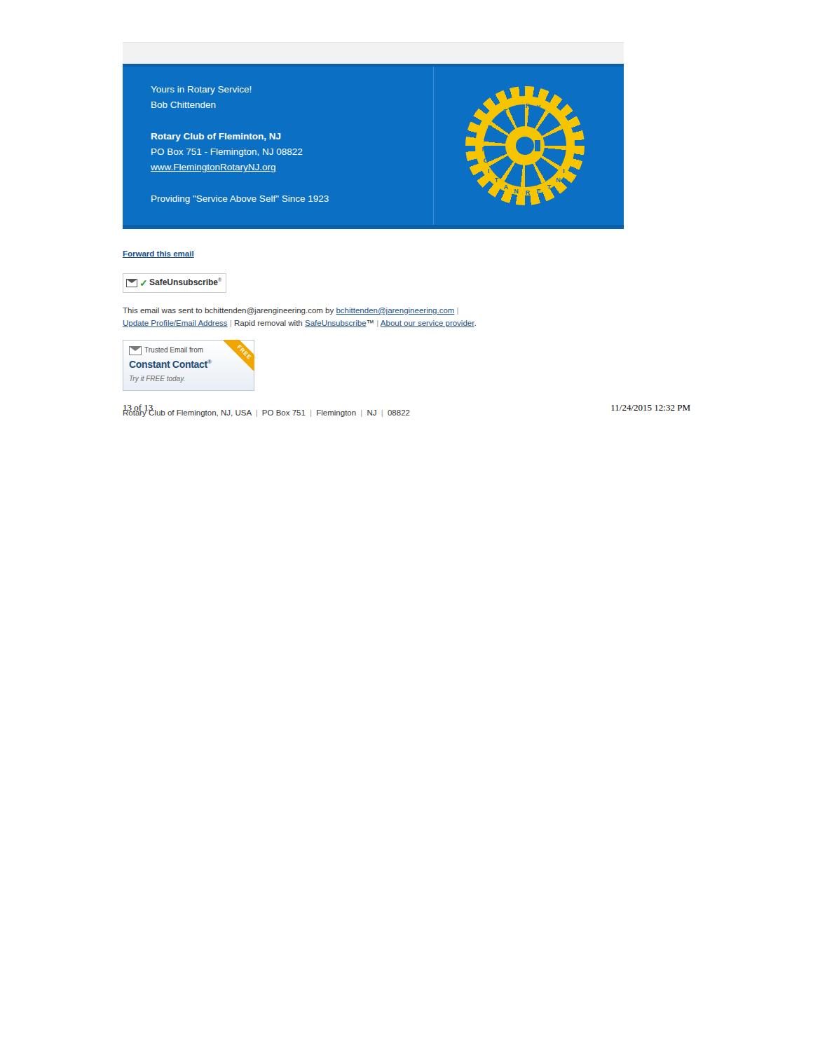| Yours in Rotary Service! Bob Chittenden Rotary Club of Fleminton, NJ PO Box 751 - Flemington, NJ 08822 www.FlemingtonRotaryNJ.org Providing "Service Above Self" Since 1923 | R O T A R Y I N T E R N A T I O N A L |
Forward this email
✓SafeUnsubscribe®
This email was sent to bchittenden@jarengineering.com by bchittenden@jarengineering.com |
Update Profile/Email Address | Rapid removal with SafeUnsubscribe™ | About our service provider.
FREE
Trusted Email from
Constant Contact®
Try it FREE today.
Rotary Club of Flemington, NJ, USA | PO Box 751 | Flemington | NJ | 08822
13 of 13
11/24/2015 12:32 PM